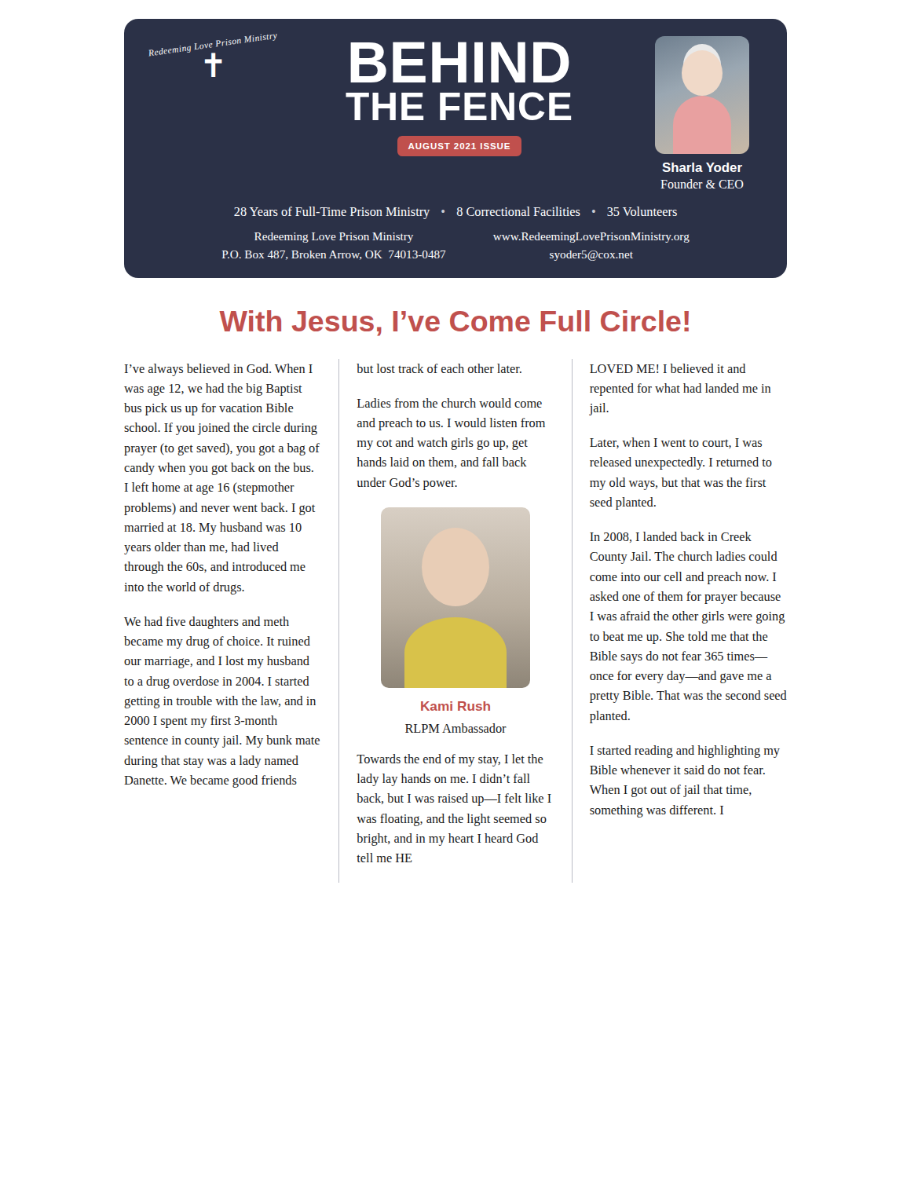Redeeming Love Prison Ministry ✝
Behindthe Fence
AUGUST 2021 ISSUE
Sharla Yoder
Founder & CEO
28 Years of Full-Time Prison Ministry • 8 Correctional Facilities • 35 Volunteers
Redeeming Love Prison Ministry
P.O. Box 487, Broken Arrow, OK 74013-0487
www.RedeemingLovePrisonMinistry.org
syoder5@cox.net
With Jesus, I’ve Come Full Circle!
I’ve always believed in God. When I was age 12, we had the big Baptist bus pick us up for vacation Bible school. If you joined the circle during prayer (to get saved), you got a bag of candy when you got back on the bus. I left home at age 16 (stepmother problems) and never went back. I got married at 18. My husband was 10 years older than me, had lived through the 60s, and introduced me into the world of drugs.
We had five daughters and meth became my drug of choice. It ruined our marriage, and I lost my husband to a drug overdose in 2004. I started getting in trouble with the law, and in 2000 I spent my first 3-month sentence in county jail. My bunk mate during that stay was a lady named Danette. We became good friends
but lost track of each other later.
Ladies from the church would come and preach to us. I would listen from my cot and watch girls go up, get hands laid on them, and fall back under God’s power.
Kami Rush RLPM Ambassador
Towards the end of my stay, I let the lady lay hands on me. I didn’t fall back, but I was raised up—I felt like I was floating, and the light seemed so bright, and in my heart I heard God tell me HE
LOVED ME! I believed it and repented for what had landed me in jail.
Later, when I went to court, I was released unexpectedly. I returned to my old ways, but that was the first seed planted.
In 2008, I landed back in Creek County Jail. The church ladies could come into our cell and preach now. I asked one of them for prayer because I was afraid the other girls were going to beat me up. She told me that the Bible says do not fear 365 times—once for every day—and gave me a pretty Bible. That was the second seed planted.
I started reading and highlighting my Bible whenever it said do not fear. When I got out of jail that time, something was different. I